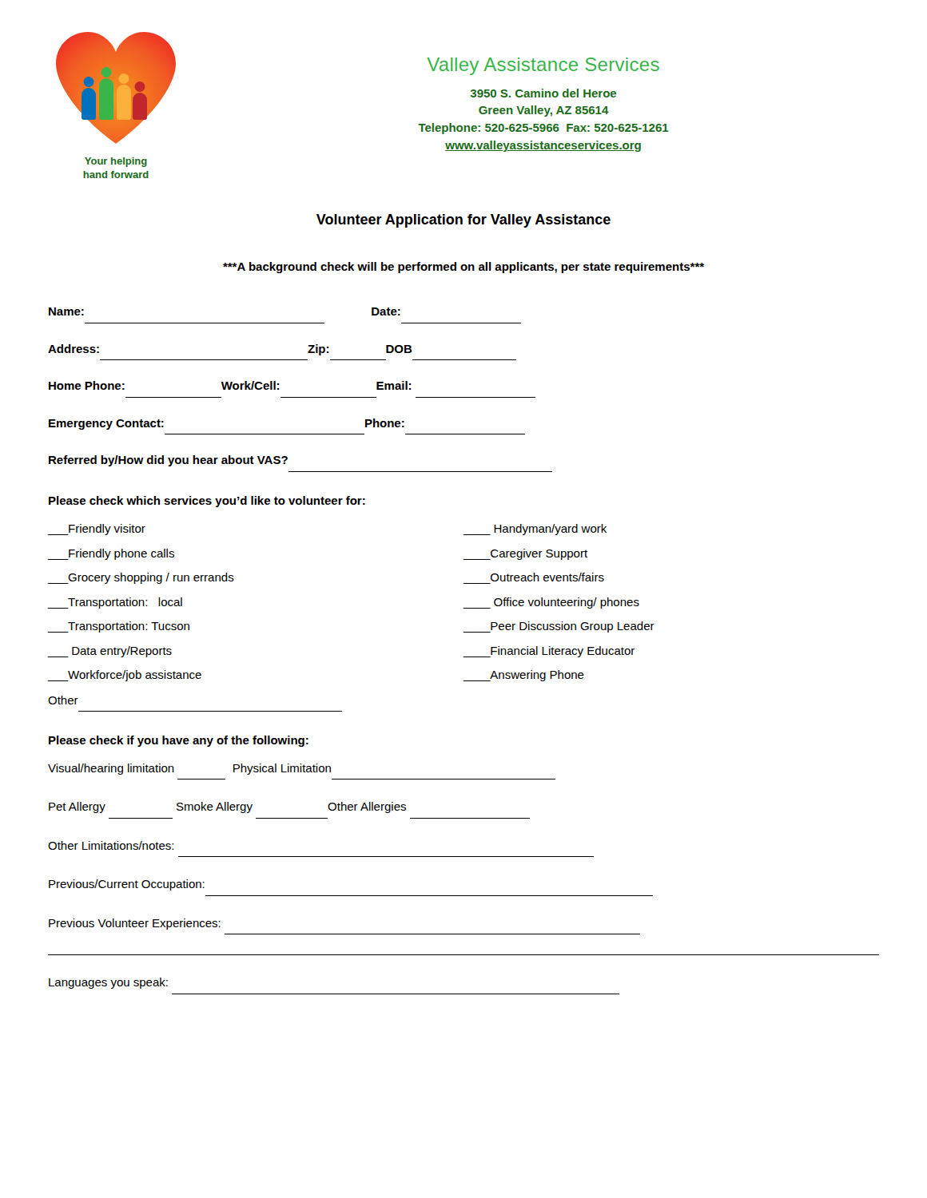Your helping
hand forward
Valley Assistance Services
3950 S. Camino del Heroe
Green Valley, AZ 85614
Telephone: 520-625-5966 Fax: 520-625-1261
www.valleyassistanceservices.org
Volunteer Application for Valley Assistance
***A background check will be performed on all applicants, per state requirements***
Name: Date:
Address: Zip: DOB
Home Phone: Work/Cell: Email:
Emergency Contact: Phone:
Referred by/How did you hear about VAS?
Please check which services you’d like to volunteer for:
| ___Friendly visitor | ____ Handyman/yard work |
| ___Friendly phone calls | ____Caregiver Support |
| ___Grocery shopping / run errands | ____Outreach events/fairs |
| ___Transportation: local | ____ Office volunteering/ phones |
| ___Transportation: Tucson | ____Peer Discussion Group Leader |
| ___ Data entry/Reports | ____Financial Literacy Educator |
| ___Workforce/job assistance | ____Answering Phone |
Other
Please check if you have any of the following:
Visual/hearing limitation Physical Limitation
Pet Allergy Smoke Allergy Other Allergies
Other Limitations/notes:
Previous/Current Occupation:
Previous Volunteer Experiences:
Languages you speak: